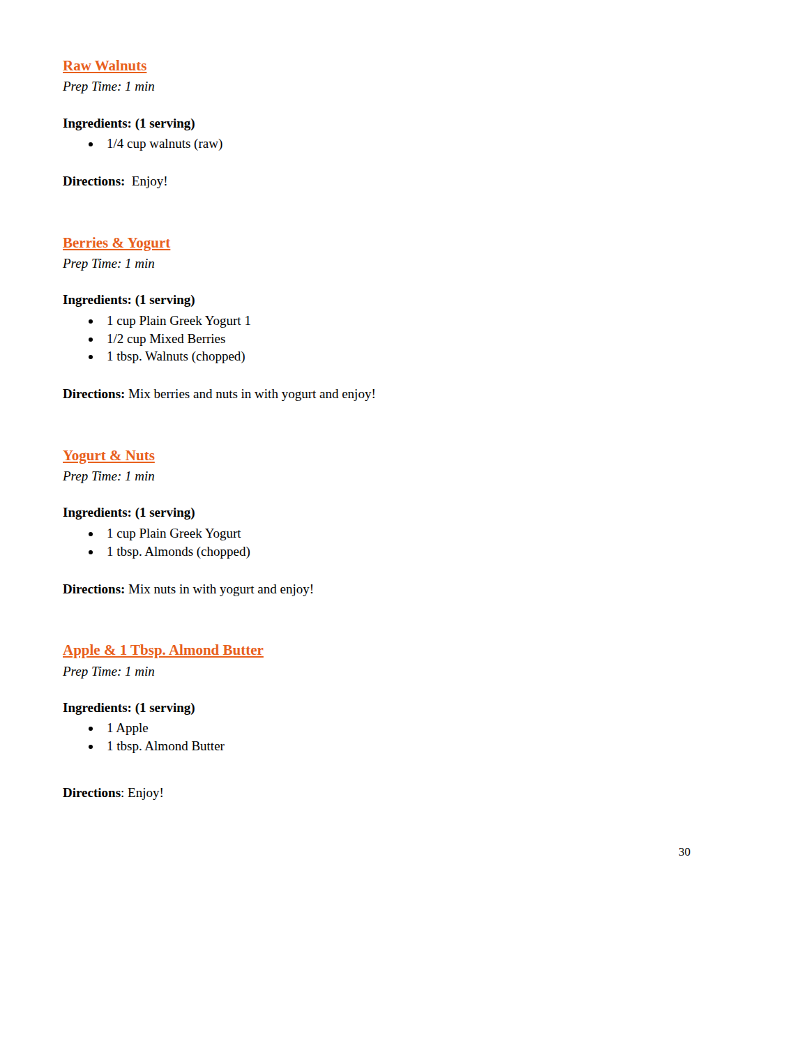Raw Walnuts
Prep Time: 1 min
Ingredients: (1 serving)
1/4 cup walnuts (raw)
Directions: Enjoy!
Berries & Yogurt
Prep Time: 1 min
Ingredients: (1 serving)
1 cup Plain Greek Yogurt 1
1/2 cup Mixed Berries
1 tbsp. Walnuts (chopped)
Directions: Mix berries and nuts in with yogurt and enjoy!
Yogurt & Nuts
Prep Time: 1 min
Ingredients: (1 serving)
1 cup Plain Greek Yogurt
1 tbsp. Almonds (chopped)
Directions: Mix nuts in with yogurt and enjoy!
Apple & 1 Tbsp. Almond Butter
Prep Time: 1 min
Ingredients: (1 serving)
1 Apple
1 tbsp. Almond Butter
Directions: Enjoy!
30